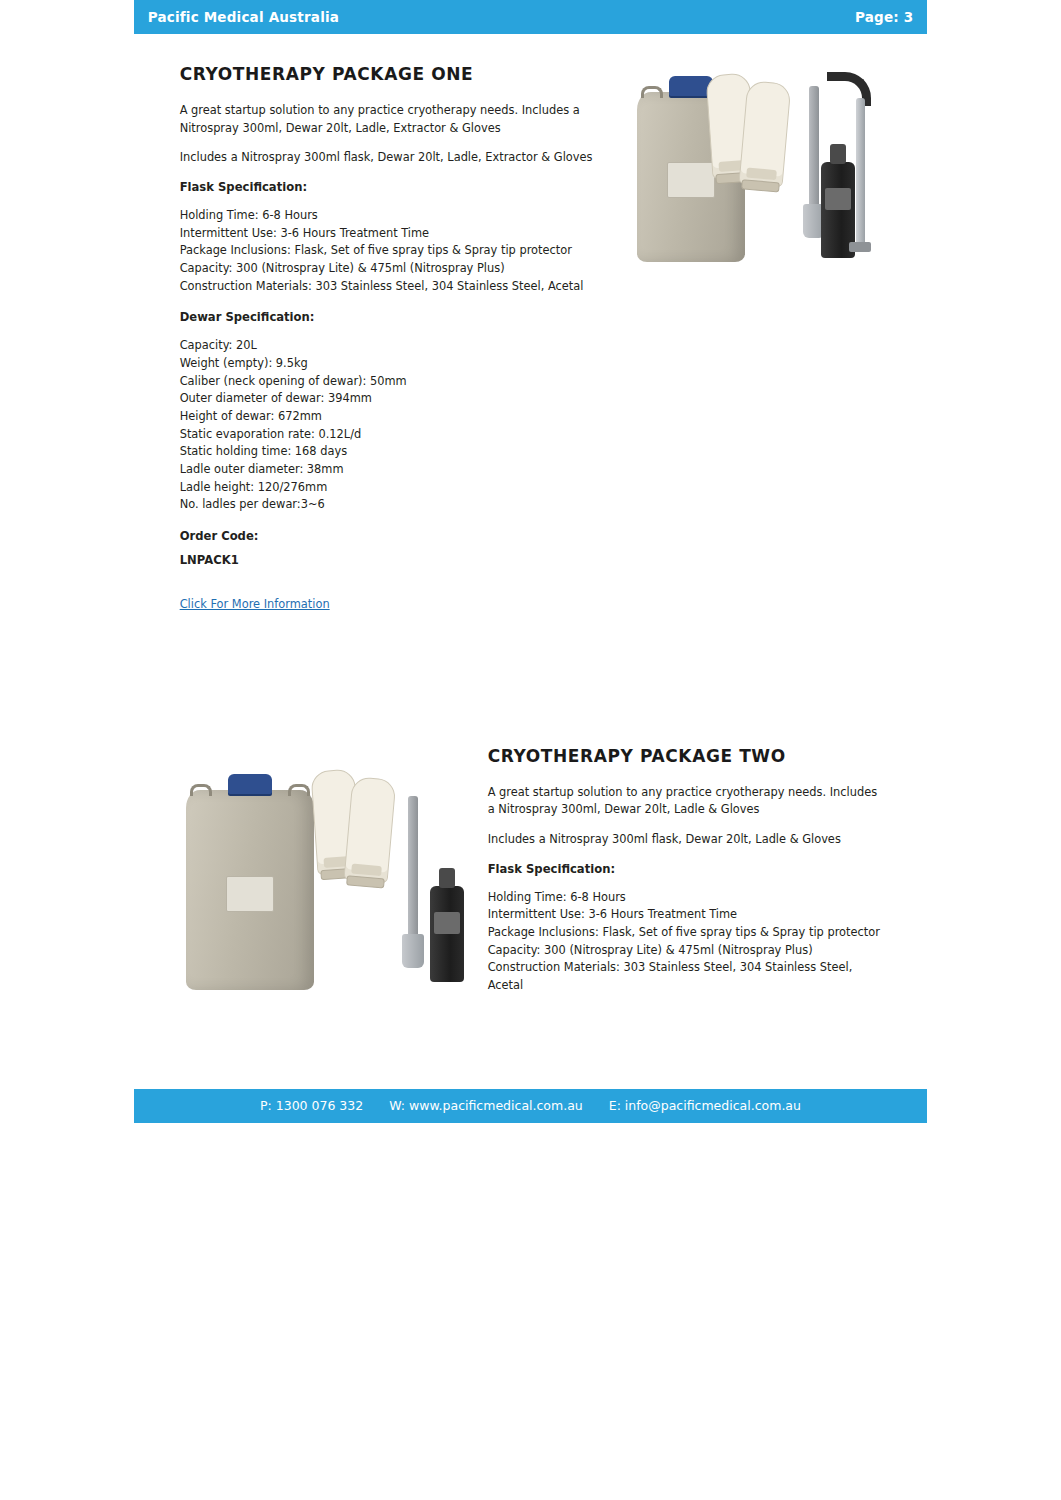Pacific Medical Australia
Page: 3
CRYOTHERAPY PACKAGE ONE
A great startup solution to any practice cryotherapy needs. Includes a Nitrospray 300ml, Dewar 20lt, Ladle, Extractor & Gloves
Includes a Nitrospray 300ml flask, Dewar 20lt, Ladle, Extractor & Gloves
Flask Specification:
Holding Time: 6-8 Hours
Intermittent Use: 3-6 Hours Treatment Time
Package Inclusions: Flask, Set of five spray tips & Spray tip protector
Capacity: 300 (Nitrospray Lite) & 475ml (Nitrospray Plus)
Construction Materials: 303 Stainless Steel, 304 Stainless Steel, Acetal
Dewar Specification:
Capacity: 20L
Weight (empty): 9.5kg
Caliber (neck opening of dewar): 50mm
Outer diameter of dewar: 394mm
Height of dewar: 672mm
Static evaporation rate: 0.12L/d
Static holding time: 168 days
Ladle outer diameter: 38mm
Ladle height: 120/276mm
No. ladles per dewar:3~6
Order Code:
LNPACK1
Click For More Information
CRYOTHERAPY PACKAGE TWO
A great startup solution to any practice cryotherapy needs. Includes a Nitrospray 300ml, Dewar 20lt, Ladle & Gloves
Includes a Nitrospray 300ml flask, Dewar 20lt, Ladle & Gloves
Flask Specification:
Holding Time: 6-8 Hours
Intermittent Use: 3-6 Hours Treatment Time
Package Inclusions: Flask, Set of five spray tips & Spray tip protector
Capacity: 300 (Nitrospray Lite) & 475ml (Nitrospray Plus)
Construction Materials: 303 Stainless Steel, 304 Stainless Steel, Acetal
P: 1300 076 332 W: www.pacificmedical.com.au E: info@pacificmedical.com.au